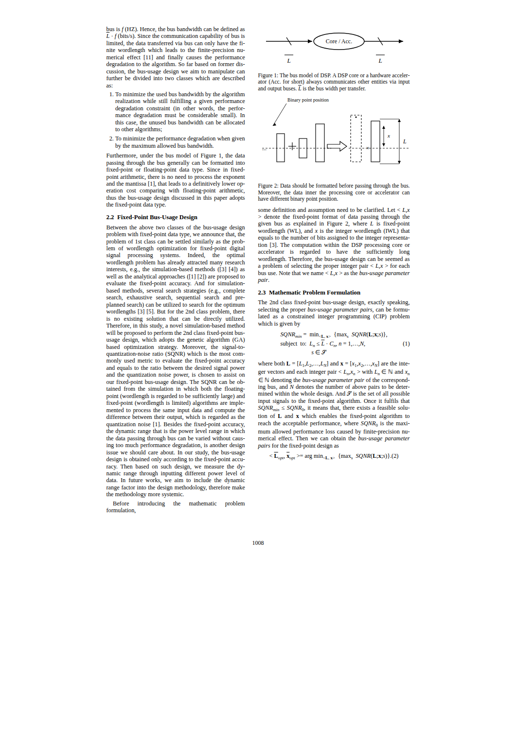bus is f (HZ). Hence, the bus bandwidth can be defined as L · f (bits/s). Since the communication capability of bus is limited, the data transferred via bus can only have the finite wordlength which leads to the finite-precision numerical effect [11] and finally causes the performance degradation to the algorithm. So far based on former discussion, the bus-usage design we aim to manipulate can further be divided into two classes which are described as:
To minimize the used bus bandwidth by the algorithm realization while still fulfilling a given performance degradation constraint (in other words, the performance degradation must be considerable small). In this case, the unused bus bandwidth can be allocated to other algorithms;
To minimize the performance degradation when given by the maximum allowed bus bandwidth.
Furthermore, under the bus model of Figure 1, the data passing through the bus generally can be formatted into fixed-point or floating-point data type. Since in fixed-point arithmetic, there is no need to process the exponent and the mantissa [1], that leads to a definitively lower operation cost comparing with floating-point arithmetic, thus the bus-usage design discussed in this paper adopts the fixed-point data type.
2.2 Fixed-Point Bus-Usage Design
Between the above two classes of the bus-usage design problem with fixed-point data type, we announce that, the problem of 1st class can be settled similarly as the problem of wordlength optimization for fixed-point digital signal processing systems. Indeed, the optimal wordlength problem has already attracted many research interests, e.g., the simulation-based methods ([3] [4]) as well as the analytical approaches ([1] [2]) are proposed to evaluate the fixed-point accuracy. And for simulation-based methods, several search strategies (e.g., complete search, exhaustive search, sequential search and preplanned search) can be utilized to search for the optimum wordlengths [3] [5]. But for the 2nd class problem, there is no existing solution that can be directly utilized. Therefore, in this study, a novel simulation-based method will be proposed to perform the 2nd class fixed-point bus-usage design, which adopts the genetic algorithm (GA) based optimization strategy. Moreover, the signal-to-quantization-noise ratio (SQNR) which is the most commonly used metric to evaluate the fixed-point accuracy and equals to the ratio between the desired signal power and the quantization noise power, is chosen to assist on our fixed-point bus-usage design. The SQNR can be obtained from the simulation in which both the floating-point (wordlength is regarded to be sufficiently large) and fixed-point (wordlength is limited) algorithms are implemented to process the same input data and compute the difference between their output, which is regarded as the quantization noise [1]. Besides the fixed-point accuracy, the dynamic range that is the power level range in which the data passing through bus can be varied without causing too much performance degradation, is another design issue we should care about. In our study, the bus-usage design is obtained only according to the fixed-point accuracy. Then based on such design, we measure the dynamic range through inputting different power level of data. In future works, we aim to include the dynamic range factor into the design methodology, therefore make the methodology more systemic.
Before introducing the mathematic problem formulation,
Core / Acc. L L
Figure 1: The bus model of DSP. A DSP core or a hardware accelerator (Acc. for short) always communicates other entities via input and output buses. L is the bus width per transfer.
Binary point position ... × x L
Figure 2: Data should be formatted before passing through the bus. Moreover, the data inner the processing core or accelerator can have different binary point position.
some definition and assumption need to be clarified. Let < L,x > denote the fixed-point format of data passing through the given bus as explained in Figure 2, where L is fixed-point wordlength (WL), and x is the integer wordlength (IWL) that equals to the number of bits assigned to the integer representation [3]. The computation within the DSP processing core or accelerator is regarded to have the sufficiently long wordlength. Therefore, the bus-usage design can be seemed as a problem of selecting the proper integer pair < L,x > for each bus use. Note that we name < L,x > as the bus-usage parameter pair.
2.3 Mathematic Problem Formulation
The 2nd class fixed-point bus-usage design, exactly speaking, selecting the proper bus-usage parameter pairs, can be formulated as a constrained integer programming (CIP) problem which is given by
SQNRmin = min<L, x> {maxs SQNR(L;x;s)},
subject to: Ln ≤ L · Cn, n = 1,…,N,
s ∈ 𝒮
(1)
where both L = [L1,L2,…,LN] and x = [x1,x2,…,xN] are the integer vectors and each integer pair < Ln,xn > with Ln ∈ ℕ and xn ∈ ℕ denoting the bus-usage parameter pair of the corresponding bus, and N denotes the number of above pairs to be determined within the whole design. And 𝒮 is the set of all possible input signals to the fixed-point algorithm. Once it fulfils that SQNRmin ≤ SQNR0, it means that, there exists a feasible solution of L and x which enables the fixed-point algorithm to reach the acceptable performance, where SQNR0 is the maximum allowed performance loss caused by finite-precision numerical effect. Then we can obtain the bus-usage parameter pairs for the fixed-point design as
< Lopt, xopt >= arg min<L, x> {maxs SQNR(L;x;s)}.(2)
1008